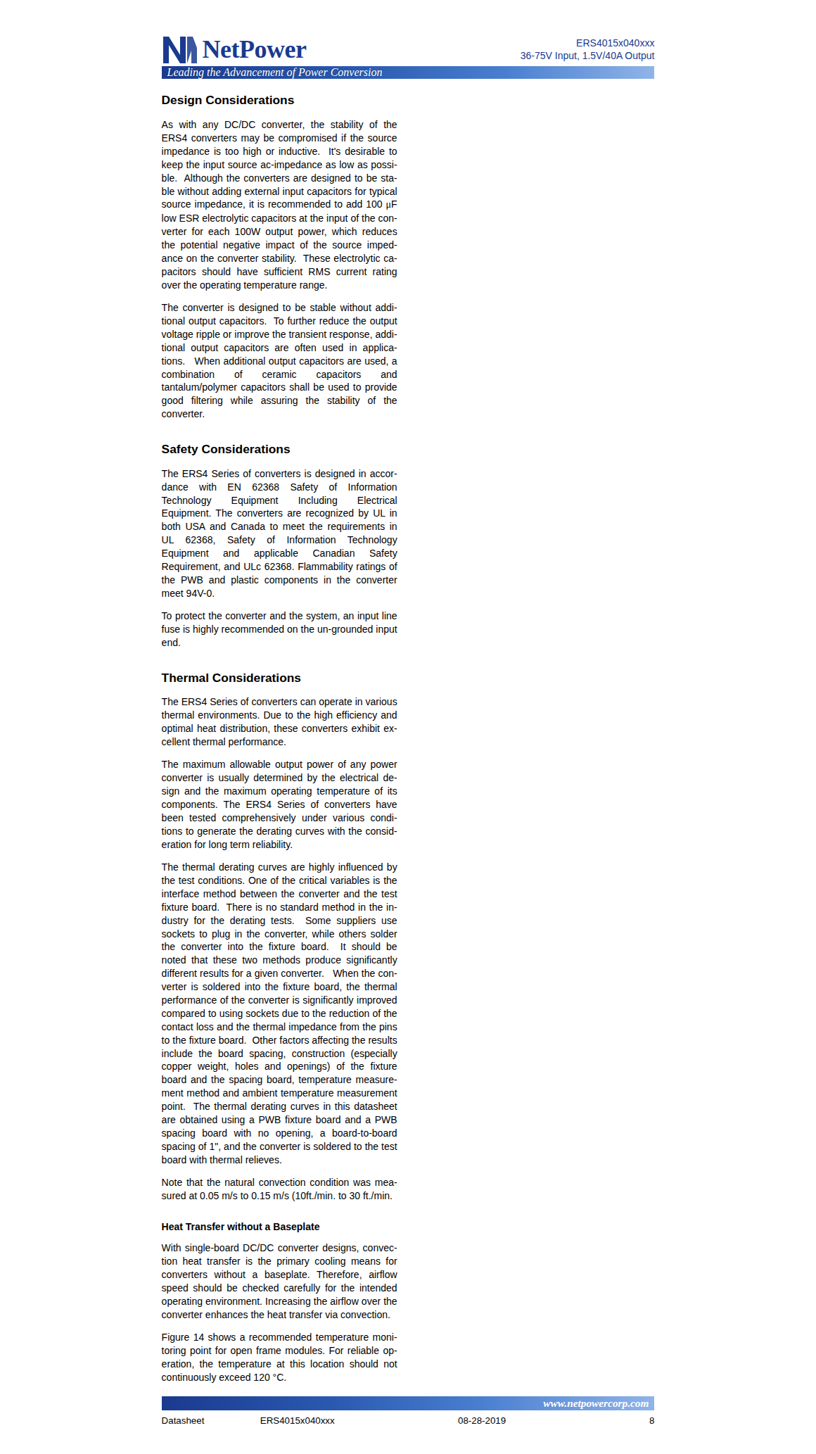Net Power
ERS4015x040xxx
36-75V Input, 1.5V/40A Output
Leading the Advancement of Power Conversion
Design Considerations
As with any DC/DC converter, the stability of the ERS4 converters may be compromised if the source impedance is too high or inductive. It's desirable to keep the input source ac-impedance as low as possible. Although the converters are designed to be stable without adding external input capacitors for typical source impedance, it is recommended to add 100 μ F low ESR electrolytic capacitors at the input of the converter for each 100W output power, which reduces the potential negative impact of the source impedance on the converter stability. These electrolytic capacitors should have sufficient RMS current rating over the operating temperature range.
The converter is designed to be stable without additional output capacitors. To further reduce the output voltage ripple or improve the transient response, additional output capacitors are often used in applications. When additional output capacitors are used, a combination of ceramic capacitors and tantalum/polymer capacitors shall be used to provide good filtering while assuring the stability of the converter.
Safety Considerations
The ERS4 Series of converters is designed in accordance with EN 62368 Safety of Information Technology Equipment Including Electrical Equipment. The converters are recognized by UL in both USA and Canada to meet the requirements in UL 62368, Safety of Information Technology Equipment and applicable Canadian Safety Requirement, and ULc 62368. Flammability ratings of the PWB and plastic components in the converter meet 94V-0.
To protect the converter and the system, an input line fuse is highly recommended on the un-grounded input end.
Thermal Considerations
The ERS4 Series of converters can operate in various thermal environments. Due to the high efficiency and optimal heat distribution, these converters exhibit excellent thermal performance.
The maximum allowable output power of any power converter is usually determined by the electrical design and the maximum operating temperature of its components. The ERS4 Series of converters have been tested comprehensively under various conditions to generate the derating curves with the consideration for long term reliability.
The thermal derating curves are highly influenced by the test conditions. One of the critical variables is the interface method between the converter and the test fixture board. There is no standard method in the industry for the derating tests. Some suppliers use sockets to plug in the converter, while others solder the converter into the fixture board. It should be noted that these two methods produce significantly different results for a given converter. When the converter is soldered into the fixture board, the thermal performance of the converter is significantly improved compared to using sockets due to the reduction of the contact loss and the thermal impedance from the pins to the fixture board. Other factors affecting the results include the board spacing, construction (especially copper weight, holes and openings) of the fixture board and the spacing board, temperature measurement method and ambient temperature measurement point. The thermal derating curves in this datasheet are obtained using a PWB fixture board and a PWB spacing board with no opening, a board-to-board spacing of 1", and the converter is soldered to the test board with thermal relieves.
Note that the natural convection condition was measured at 0.05 m/s to 0.15 m/s (10ft./min. to 30 ft./min.
Heat Transfer without a Baseplate
With single-board DC/DC converter designs, convection heat transfer is the primary cooling means for converters without a baseplate. Therefore, airflow speed should be checked carefully for the intended operating environment. Increasing the airflow over the converter enhances the heat transfer via convection.
Figure 14 shows a recommended temperature monitoring point for open frame modules. For reliable operation, the temperature at this location should not continuously exceed 120 °C.
www.netpowercorp.com
Datasheet
ERS4015x040xxx
08-28-2019
8